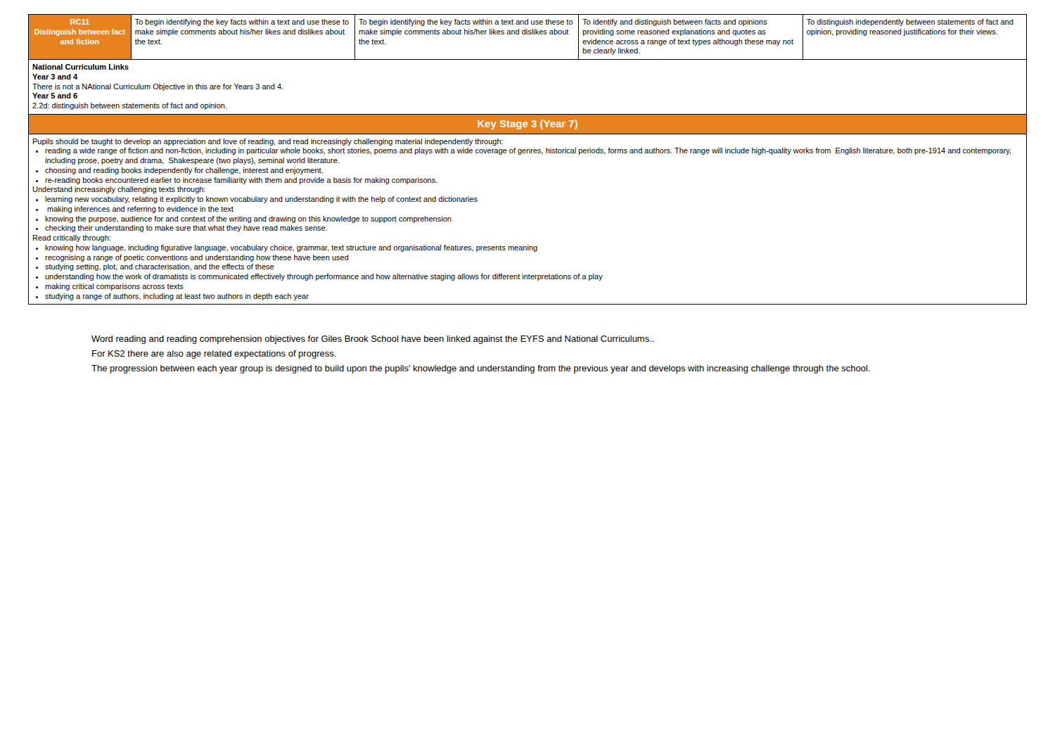| RC11 Distinguish between fact and fiction | To begin identifying the key facts within a text and use these to make simple comments about his/her likes and dislikes about the text. | To begin identifying the key facts within a text and use these to make simple comments about his/her likes and dislikes about the text. | To identify and distinguish between facts and opinions providing some reasoned explanations and quotes as evidence across a range of text types although these may not be clearly linked. | To distinguish independently between statements of fact and opinion, providing reasoned justifications for their views. |
| National Curriculum Links Year 3 and 4 There is not a NAtional Curriculum Objective in this are for Years 3 and 4. Year 5 and 6 2.2d: distinguish between statements of fact and opinion. |
| Key Stage 3 (Year 7) |
| Pupils should be taught to develop an appreciation and love of reading, and read increasingly challenging material independently through: reading a wide range of fiction and non-fiction, including in particular whole books, short stories, poems and plays with a wide coverage of genres, historical periods, forms and authors. The range will include high-quality works from English literature, both pre-1914 and contemporary, including prose, poetry and drama, Shakespeare (two plays), seminal world literature. choosing and reading books independently for challenge, interest and enjoyment. re-reading books encountered earlier to increase familiarity with them and provide a basis for making comparisons. Understand increasingly challenging texts through: learning new vocabulary, relating it explicitly to known vocabulary and understanding it with the help of context and dictionaries making inferences and referring to evidence in the text knowing the purpose, audience for and context of the writing and drawing on this knowledge to support comprehension checking their understanding to make sure that what they have read makes sense. Read critically through: knowing how language, including figurative language, vocabulary choice, grammar, text structure and organisational features, presents meaning recognising a range of poetic conventions and understanding how these have been used studying setting, plot, and characterisation, and the effects of these understanding how the work of dramatists is communicated effectively through performance and how alternative staging allows for different interpretations of a play making critical comparisons across texts studying a range of authors, including at least two authors in depth each year |
Word reading and reading comprehension objectives for Giles Brook School have been linked against the EYFS and National Curriculums..
For KS2 there are also age related expectations of progress.
The progression between each year group is designed to build upon the pupils' knowledge and understanding from the previous year and develops with increasing challenge through the school.